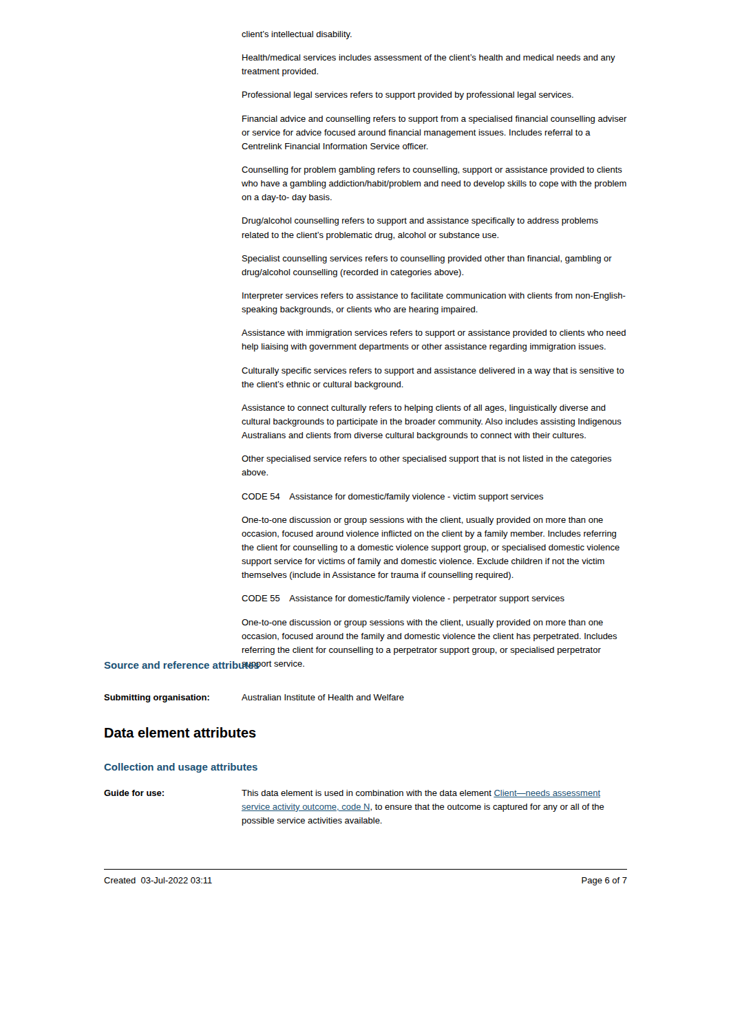client’s intellectual disability.
Health/medical services includes assessment of the client’s health and medical needs and any treatment provided.
Professional legal services refers to support provided by professional legal services.
Financial advice and counselling refers to support from a specialised financial counselling adviser or service for advice focused around financial management issues. Includes referral to a Centrelink Financial Information Service officer.
Counselling for problem gambling refers to counselling, support or assistance provided to clients who have a gambling addiction/habit/problem and need to develop skills to cope with the problem on a day-to- day basis.
Drug/alcohol counselling refers to support and assistance specifically to address problems related to the client’s problematic drug, alcohol or substance use.
Specialist counselling services refers to counselling provided other than financial, gambling or drug/alcohol counselling (recorded in categories above).
Interpreter services refers to assistance to facilitate communication with clients from non-English-speaking backgrounds, or clients who are hearing impaired.
Assistance with immigration services refers to support or assistance provided to clients who need help liaising with government departments or other assistance regarding immigration issues.
Culturally specific services refers to support and assistance delivered in a way that is sensitive to the client’s ethnic or cultural background.
Assistance to connect culturally refers to helping clients of all ages, linguistically diverse and cultural backgrounds to participate in the broader community. Also includes assisting Indigenous Australians and clients from diverse cultural backgrounds to connect with their cultures.
Other specialised service refers to other specialised support that is not listed in the categories above.
CODE 54 Assistance for domestic/family violence - victim support services
One-to-one discussion or group sessions with the client, usually provided on more than one occasion, focused around violence inflicted on the client by a family member. Includes referring the client for counselling to a domestic violence support group, or specialised domestic violence support service for victims of family and domestic violence. Exclude children if not the victim themselves (include in Assistance for trauma if counselling required).
CODE 55 Assistance for domestic/family violence - perpetrator support services
One-to-one discussion or group sessions with the client, usually provided on more than one occasion, focused around the family and domestic violence the client has perpetrated. Includes referring the client for counselling to a perpetrator support group, or specialised perpetrator support service.
Source and reference attributes
Submitting organisation:
Australian Institute of Health and Welfare
Data element attributes
Collection and usage attributes
Guide for use:
This data element is used in combination with the data element Client—needs assessment service activity outcome, code N, to ensure that the outcome is captured for any or all of the possible service activities available.
Created 03-Jul-2022 03:11
Page 6 of 7